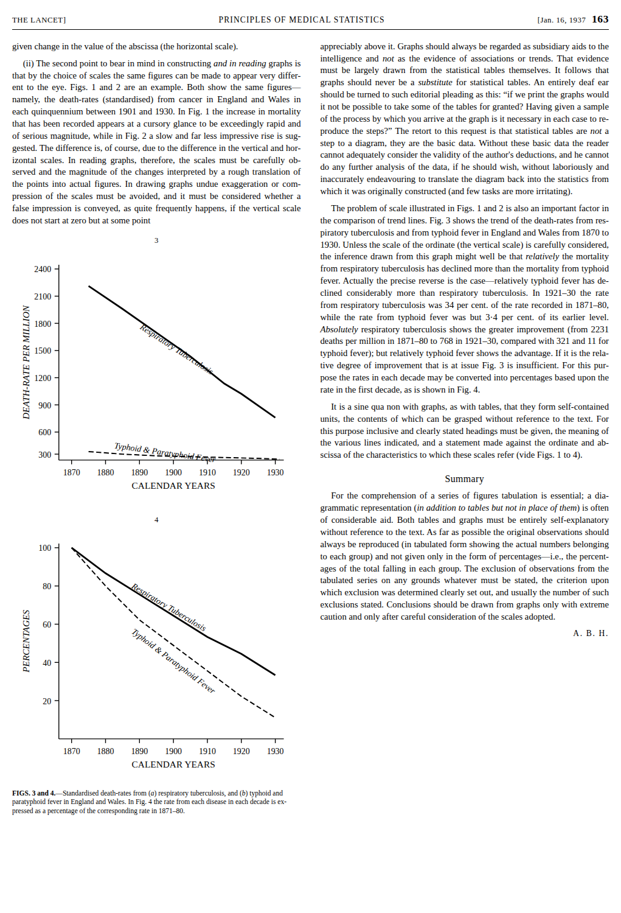The Lancet] Principles of Medical Statistics [Jan. 16, 1937 163
given change in the value of the abscissa (the horizontal scale).
(ii) The second point to bear in mind in constructing and in reading graphs is that by the choice of scales the same figures can be made to appear very different to the eye. Figs. 1 and 2 are an example. Both show the same figures—namely, the death-rates (standardised) from cancer in England and Wales in each quinquennium between 1901 and 1930. In Fig. 1 the increase in mortality that has been recorded appears at a cursory glance to be exceedingly rapid and of serious magnitude, while in Fig. 2 a slow and far less impressive rise is suggested. The difference is, of course, due to the difference in the vertical and horizontal scales. In reading graphs, therefore, the scales must be carefully observed and the magnitude of the changes interpreted by a rough translation of the points into actual figures. In drawing graphs undue exaggeration or compression of the scales must be avoided, and it must be considered whether a false impression is conveyed, as quite frequently happens, if the vertical scale does not start at zero but at some point
3
2400 2100 1800 1500 1200 900 600 300 1870 1880 1890 1900 1910 1920 1930 CALENDAR YEARS DEATH-RATE PER MILLION Respiratory Tuberculosis Typhoid & Paratyphoid Fever
4
100 80 60 40 20 1870 1880 1890 1900 1910 1920 1930 CALENDAR YEARS PERCENTAGES Respiratory Tuberculosis Typhoid & Paratyphoid Fever
FIGS. 3 and 4.—Standardised death-rates from (a) respiratory tuberculosis, and (b) typhoid and paratyphoid fever in England and Wales. In Fig. 4 the rate from each disease in each decade is expressed as a percentage of the corresponding rate in 1871–80.
appreciably above it. Graphs should always be regarded as subsidiary aids to the intelligence and not as the evidence of associations or trends. That evidence must be largely drawn from the statistical tables themselves. It follows that graphs should never be a substitute for statistical tables. An entirely deaf ear should be turned to such editorial pleading as this: “if we print the graphs would it not be possible to take some of the tables for granted? Having given a sample of the process by which you arrive at the graph is it necessary in each case to reproduce the steps?” The retort to this request is that statistical tables are not a step to a diagram, they are the basic data. Without these basic data the reader cannot adequately consider the validity of the author's deductions, and he cannot do any further analysis of the data, if he should wish, without laboriously and inaccurately endeavouring to translate the diagram back into the statistics from which it was originally constructed (and few tasks are more irritating).
The problem of scale illustrated in Figs. 1 and 2 is also an important factor in the comparison of trend lines. Fig. 3 shows the trend of the death-rates from respiratory tuberculosis and from typhoid fever in England and Wales from 1870 to 1930. Unless the scale of the ordinate (the vertical scale) is carefully considered, the inference drawn from this graph might well be that relatively the mortality from respiratory tuberculosis has declined more than the mortality from typhoid fever. Actually the precise reverse is the case—relatively typhoid fever has declined considerably more than respiratory tuberculosis. In 1921–30 the rate from respiratory tuberculosis was 34 per cent. of the rate recorded in 1871–80, while the rate from typhoid fever was but 3·4 per cent. of its earlier level. Absolutely respiratory tuberculosis shows the greater improvement (from 2231 deaths per million in 1871–80 to 768 in 1921–30, compared with 321 and 11 for typhoid fever); but relatively typhoid fever shows the advantage. If it is the relative degree of improvement that is at issue Fig. 3 is insufficient. For this purpose the rates in each decade may be converted into percentages based upon the rate in the first decade, as is shown in Fig. 4.
It is a sine qua non with graphs, as with tables, that they form self-contained units, the contents of which can be grasped without reference to the text. For this purpose inclusive and clearly stated headings must be given, the meaning of the various lines indicated, and a statement made against the ordinate and abscissa of the characteristics to which these scales refer (vide Figs. 1 to 4).
Summary
For the comprehension of a series of figures tabulation is essential; a diagrammatic representation (in addition to tables but not in place of them) is often of considerable aid. Both tables and graphs must be entirely self-explanatory without reference to the text. As far as possible the original observations should always be reproduced (in tabulated form showing the actual numbers belonging to each group) and not given only in the form of percentages—i.e., the percentages of the total falling in each group. The exclusion of observations from the tabulated series on any grounds whatever must be stated, the criterion upon which exclusion was determined clearly set out, and usually the number of such exclusions stated. Conclusions should be drawn from graphs only with extreme caution and only after careful consideration of the scales adopted.
A. B. H.